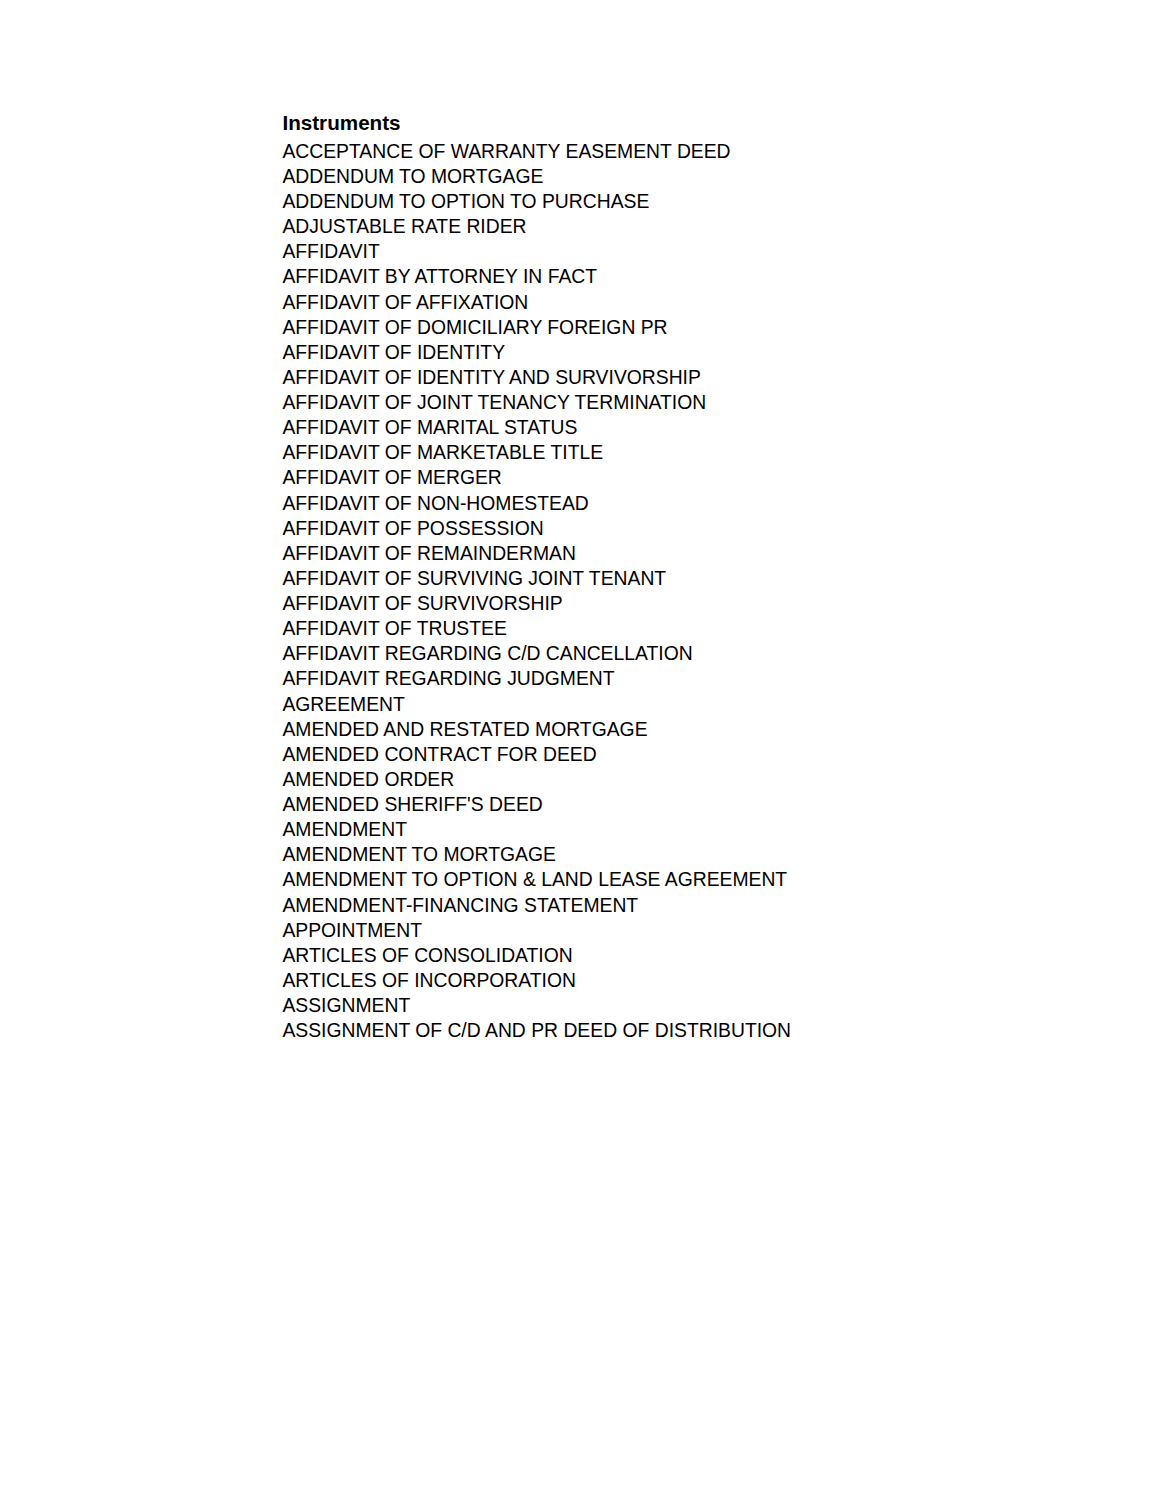Instruments
ACCEPTANCE OF WARRANTY EASEMENT DEED
ADDENDUM TO MORTGAGE
ADDENDUM TO OPTION TO PURCHASE
ADJUSTABLE RATE RIDER
AFFIDAVIT
AFFIDAVIT BY ATTORNEY IN FACT
AFFIDAVIT OF AFFIXATION
AFFIDAVIT OF DOMICILIARY FOREIGN PR
AFFIDAVIT OF IDENTITY
AFFIDAVIT OF IDENTITY AND SURVIVORSHIP
AFFIDAVIT OF JOINT TENANCY TERMINATION
AFFIDAVIT OF MARITAL STATUS
AFFIDAVIT OF MARKETABLE TITLE
AFFIDAVIT OF MERGER
AFFIDAVIT OF NON-HOMESTEAD
AFFIDAVIT OF POSSESSION
AFFIDAVIT OF REMAINDERMAN
AFFIDAVIT OF SURVIVING JOINT TENANT
AFFIDAVIT OF SURVIVORSHIP
AFFIDAVIT OF TRUSTEE
AFFIDAVIT REGARDING C/D CANCELLATION
AFFIDAVIT REGARDING JUDGMENT
AGREEMENT
AMENDED AND RESTATED MORTGAGE
AMENDED CONTRACT FOR DEED
AMENDED ORDER
AMENDED SHERIFF'S DEED
AMENDMENT
AMENDMENT TO MORTGAGE
AMENDMENT TO OPTION & LAND LEASE AGREEMENT
AMENDMENT-FINANCING STATEMENT
APPOINTMENT
ARTICLES OF CONSOLIDATION
ARTICLES OF INCORPORATION
ASSIGNMENT
ASSIGNMENT OF C/D AND PR DEED OF DISTRIBUTION